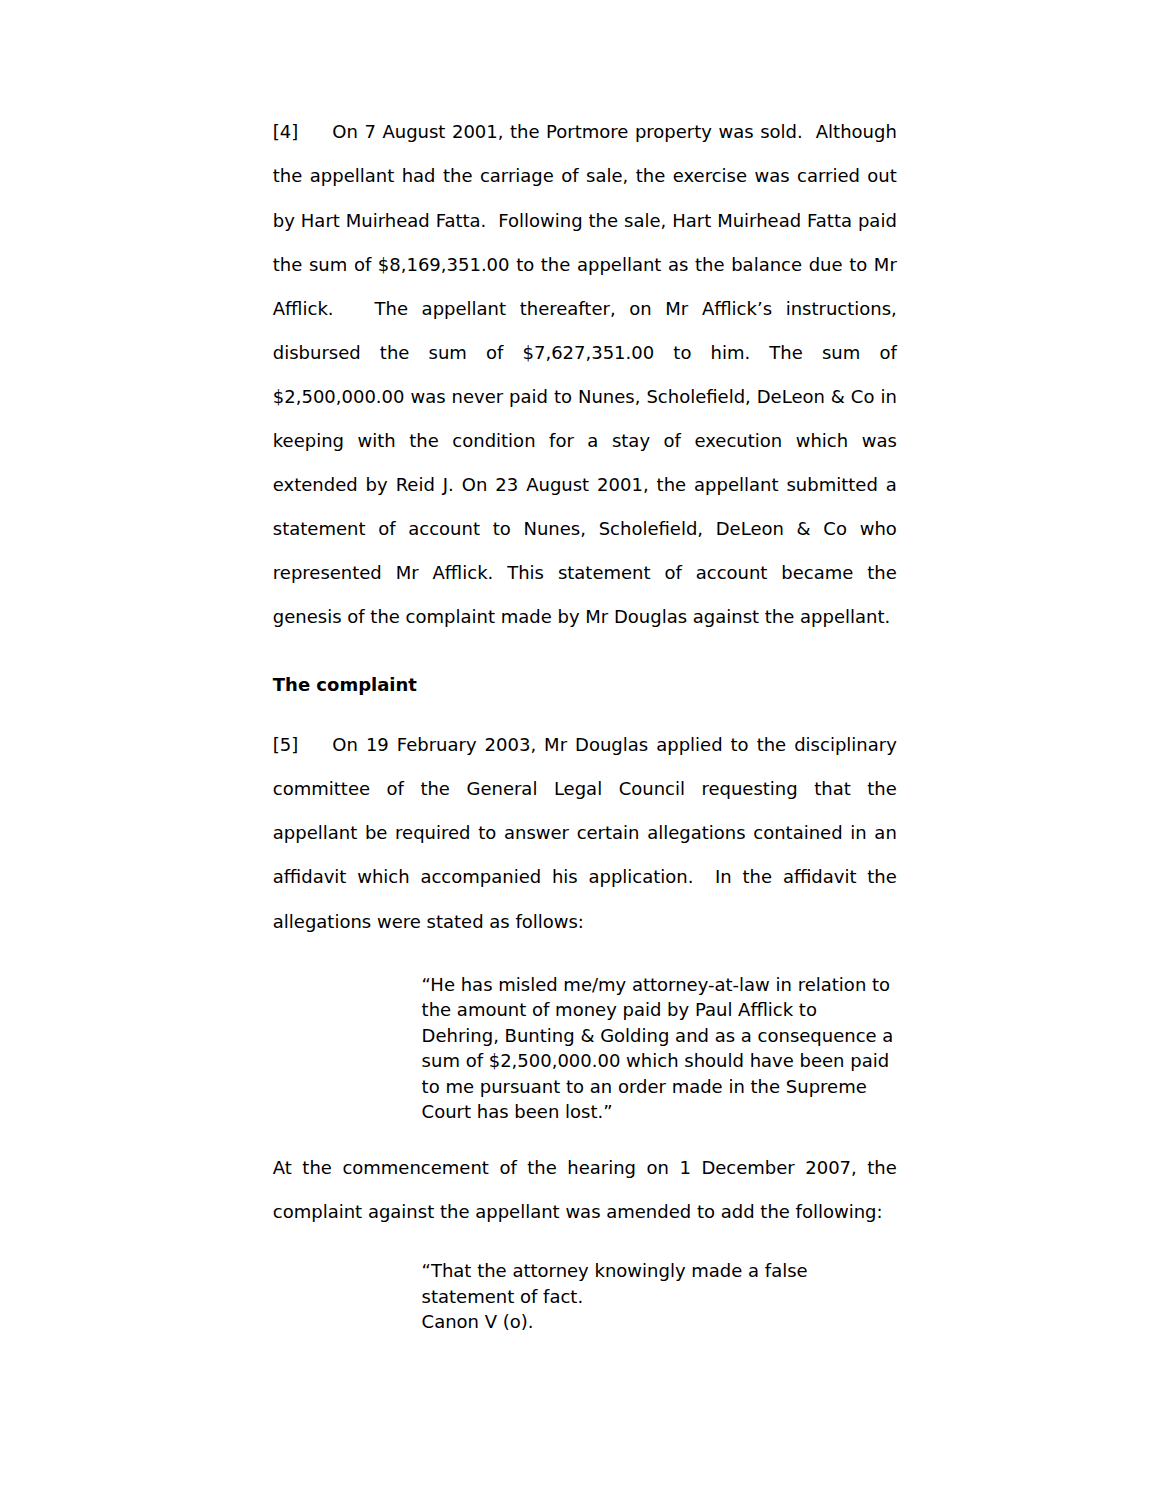[4] On 7 August 2001, the Portmore property was sold. Although the appellant had the carriage of sale, the exercise was carried out by Hart Muirhead Fatta. Following the sale, Hart Muirhead Fatta paid the sum of $8,169,351.00 to the appellant as the balance due to Mr Afflick. The appellant thereafter, on Mr Afflick’s instructions, disbursed the sum of $7,627,351.00 to him. The sum of $2,500,000.00 was never paid to Nunes, Scholefield, DeLeon & Co in keeping with the condition for a stay of execution which was extended by Reid J. On 23 August 2001, the appellant submitted a statement of account to Nunes, Scholefield, DeLeon & Co who represented Mr Afflick. This statement of account became the genesis of the complaint made by Mr Douglas against the appellant.
The complaint
[5] On 19 February 2003, Mr Douglas applied to the disciplinary committee of the General Legal Council requesting that the appellant be required to answer certain allegations contained in an affidavit which accompanied his application. In the affidavit the allegations were stated as follows:
“He has misled me/my attorney-at-law in relation to the amount of money paid by Paul Afflick to Dehring, Bunting & Golding and as a consequence a sum of $2,500,000.00 which should have been paid to me pursuant to an order made in the Supreme Court has been lost.”
At the commencement of the hearing on 1 December 2007, the complaint against the appellant was amended to add the following:
“That the attorney knowingly made a false statement of fact.
Canon V (o).